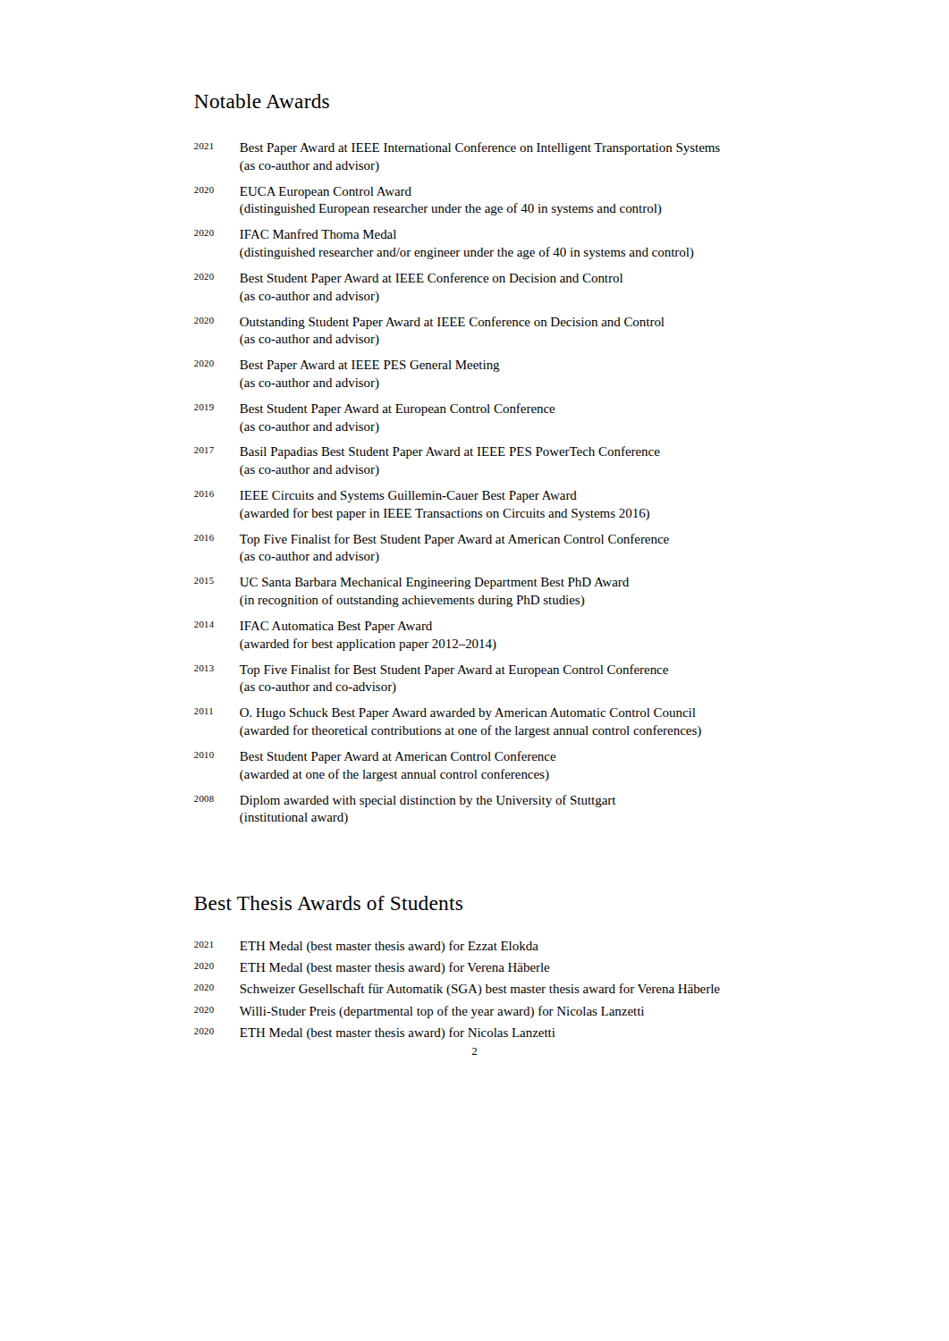Notable Awards
| 2021 | Best Paper Award at IEEE International Conference on Intelligent Transportation Systems (as co-author and advisor) |
| 2020 | EUCA European Control Award (distinguished European researcher under the age of 40 in systems and control) |
| 2020 | IFAC Manfred Thoma Medal (distinguished researcher and/or engineer under the age of 40 in systems and control) |
| 2020 | Best Student Paper Award at IEEE Conference on Decision and Control (as co-author and advisor) |
| 2020 | Outstanding Student Paper Award at IEEE Conference on Decision and Control (as co-author and advisor) |
| 2020 | Best Paper Award at IEEE PES General Meeting (as co-author and advisor) |
| 2019 | Best Student Paper Award at European Control Conference (as co-author and advisor) |
| 2017 | Basil Papadias Best Student Paper Award at IEEE PES PowerTech Conference (as co-author and advisor) |
| 2016 | IEEE Circuits and Systems Guillemin-Cauer Best Paper Award (awarded for best paper in IEEE Transactions on Circuits and Systems 2016) |
| 2016 | Top Five Finalist for Best Student Paper Award at American Control Conference (as co-author and advisor) |
| 2015 | UC Santa Barbara Mechanical Engineering Department Best PhD Award (in recognition of outstanding achievements during PhD studies) |
| 2014 | IFAC Automatica Best Paper Award (awarded for best application paper 2012–2014) |
| 2013 | Top Five Finalist for Best Student Paper Award at European Control Conference (as co-author and co-advisor) |
| 2011 | O. Hugo Schuck Best Paper Award awarded by American Automatic Control Council (awarded for theoretical contributions at one of the largest annual control conferences) |
| 2010 | Best Student Paper Award at American Control Conference (awarded at one of the largest annual control conferences) |
| 2008 | Diplom awarded with special distinction by the University of Stuttgart (institutional award) |
Best Thesis Awards of Students
| 2021 | ETH Medal (best master thesis award) for Ezzat Elokda |
| 2020 | ETH Medal (best master thesis award) for Verena Häberle |
| 2020 | Schweizer Gesellschaft für Automatik (SGA) best master thesis award for Verena Häberle |
| 2020 | Willi-Studer Preis (departmental top of the year award) for Nicolas Lanzetti |
| 2020 | ETH Medal (best master thesis award) for Nicolas Lanzetti |
2